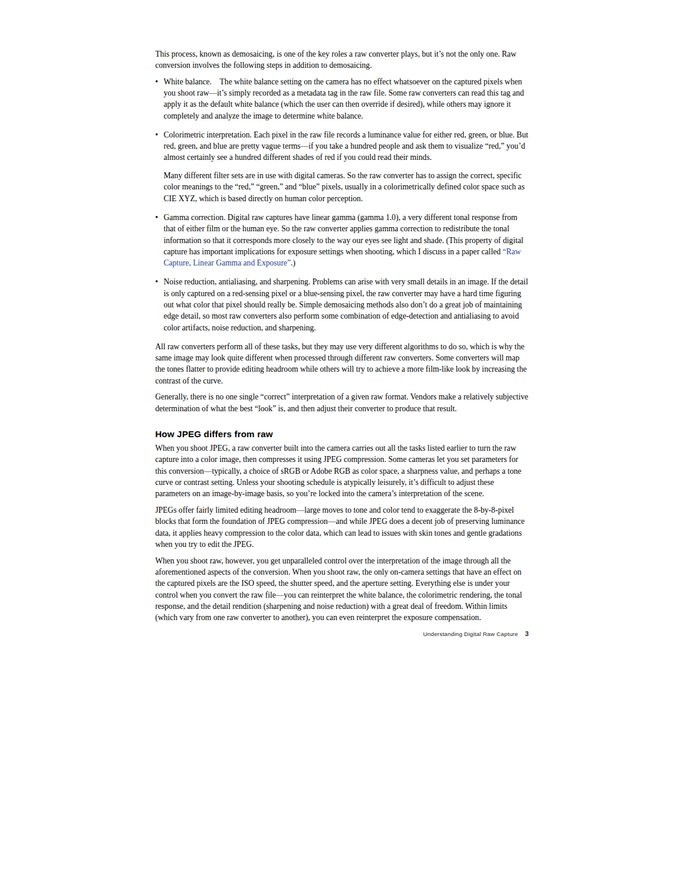This process, known as demosaicing, is one of the key roles a raw converter plays, but it’s not the only one. Raw conversion involves the following steps in addition to demosaicing.
White balance. The white balance setting on the camera has no effect whatsoever on the captured pixels when you shoot raw—it’s simply recorded as a metadata tag in the raw file. Some raw converters can read this tag and apply it as the default white balance (which the user can then override if desired), while others may ignore it completely and analyze the image to determine white balance.
Colorimetric interpretation. Each pixel in the raw file records a luminance value for either red, green, or blue. But red, green, and blue are pretty vague terms—if you take a hundred people and ask them to visualize “red,” you’d almost certainly see a hundred different shades of red if you could read their minds.
Many different filter sets are in use with digital cameras. So the raw converter has to assign the correct, specific color meanings to the “red,” “green,” and “blue” pixels, usually in a colorimetrically defined color space such as CIE XYZ, which is based directly on human color perception.
Gamma correction. Digital raw captures have linear gamma (gamma 1.0), a very different tonal response from that of either film or the human eye. So the raw converter applies gamma correction to redistribute the tonal information so that it corresponds more closely to the way our eyes see light and shade. (This property of digital capture has important implications for exposure settings when shooting, which I discuss in a paper called “Raw Capture, Linear Gamma and Exposure”.)
Noise reduction, antialiasing, and sharpening. Problems can arise with very small details in an image. If the detail is only captured on a red-sensing pixel or a blue-sensing pixel, the raw converter may have a hard time figuring out what color that pixel should really be. Simple demosaicing methods also don’t do a great job of maintaining edge detail, so most raw converters also perform some combination of edge-detection and antialiasing to avoid color artifacts, noise reduction, and sharpening.
All raw converters perform all of these tasks, but they may use very different algorithms to do so, which is why the same image may look quite different when processed through different raw converters. Some converters will map the tones flatter to provide editing headroom while others will try to achieve a more film-like look by increasing the contrast of the curve.
Generally, there is no one single “correct” interpretation of a given raw format. Vendors make a relatively subjective determination of what the best “look” is, and then adjust their converter to produce that result.
How JPEG differs from raw
When you shoot JPEG, a raw converter built into the camera carries out all the tasks listed earlier to turn the raw capture into a color image, then compresses it using JPEG compression. Some cameras let you set parameters for this conversion—typically, a choice of sRGB or Adobe RGB as color space, a sharpness value, and perhaps a tone curve or contrast setting. Unless your shooting schedule is atypically leisurely, it’s difficult to adjust these parameters on an image-by-image basis, so you’re locked into the camera’s interpretation of the scene.
JPEGs offer fairly limited editing headroom—large moves to tone and color tend to exaggerate the 8-by-8-pixel blocks that form the foundation of JPEG compression—and while JPEG does a decent job of preserving luminance data, it applies heavy compression to the color data, which can lead to issues with skin tones and gentle gradations when you try to edit the JPEG.
When you shoot raw, however, you get unparalleled control over the interpretation of the image through all the aforementioned aspects of the conversion. When you shoot raw, the only on-camera settings that have an effect on the captured pixels are the ISO speed, the shutter speed, and the aperture setting. Everything else is under your control when you convert the raw file—you can reinterpret the white balance, the colorimetric rendering, the tonal response, and the detail rendition (sharpening and noise reduction) with a great deal of freedom. Within limits (which vary from one raw converter to another), you can even reinterpret the exposure compensation.
Understanding Digital Raw Capture3